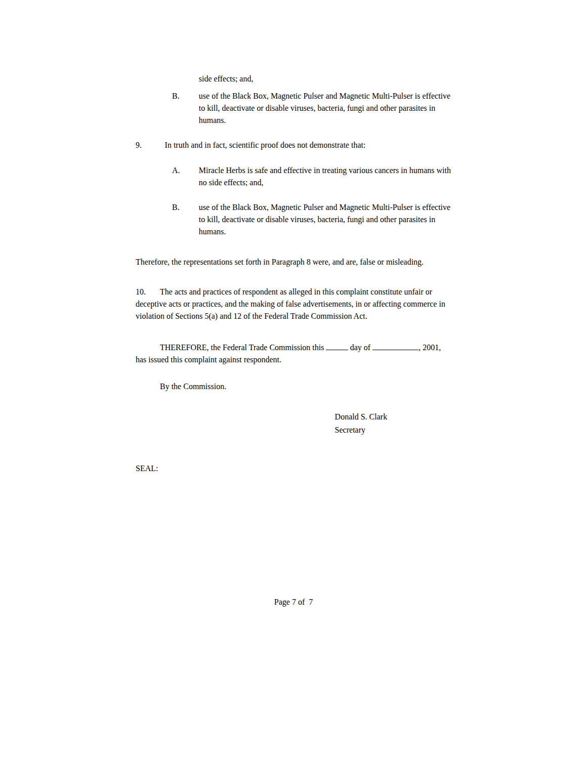side effects; and,
B.
use of the Black Box, Magnetic Pulser and Magnetic Multi-Pulser is effective to kill, deactivate or disable viruses, bacteria, fungi and other parasites in humans.
9.
In truth and in fact, scientific proof does not demonstrate that:
A.
Miracle Herbs is safe and effective in treating various cancers in humans with no side effects; and,
B.
use of the Black Box, Magnetic Pulser and Magnetic Multi-Pulser is effective to kill, deactivate or disable viruses, bacteria, fungi and other parasites in humans.
Therefore, the representations set forth in Paragraph 8 were, and are, false or misleading.
10. The acts and practices of respondent as alleged in this complaint constitute unfair or deceptive acts or practices, and the making of false advertisements, in or affecting commerce in violation of Sections 5(a) and 12 of the Federal Trade Commission Act.
THEREFORE, the Federal Trade Commission this day of , 2001, has issued this complaint against respondent.
By the Commission.
Donald S. Clark
Secretary
SEAL:
Page 7 of 7